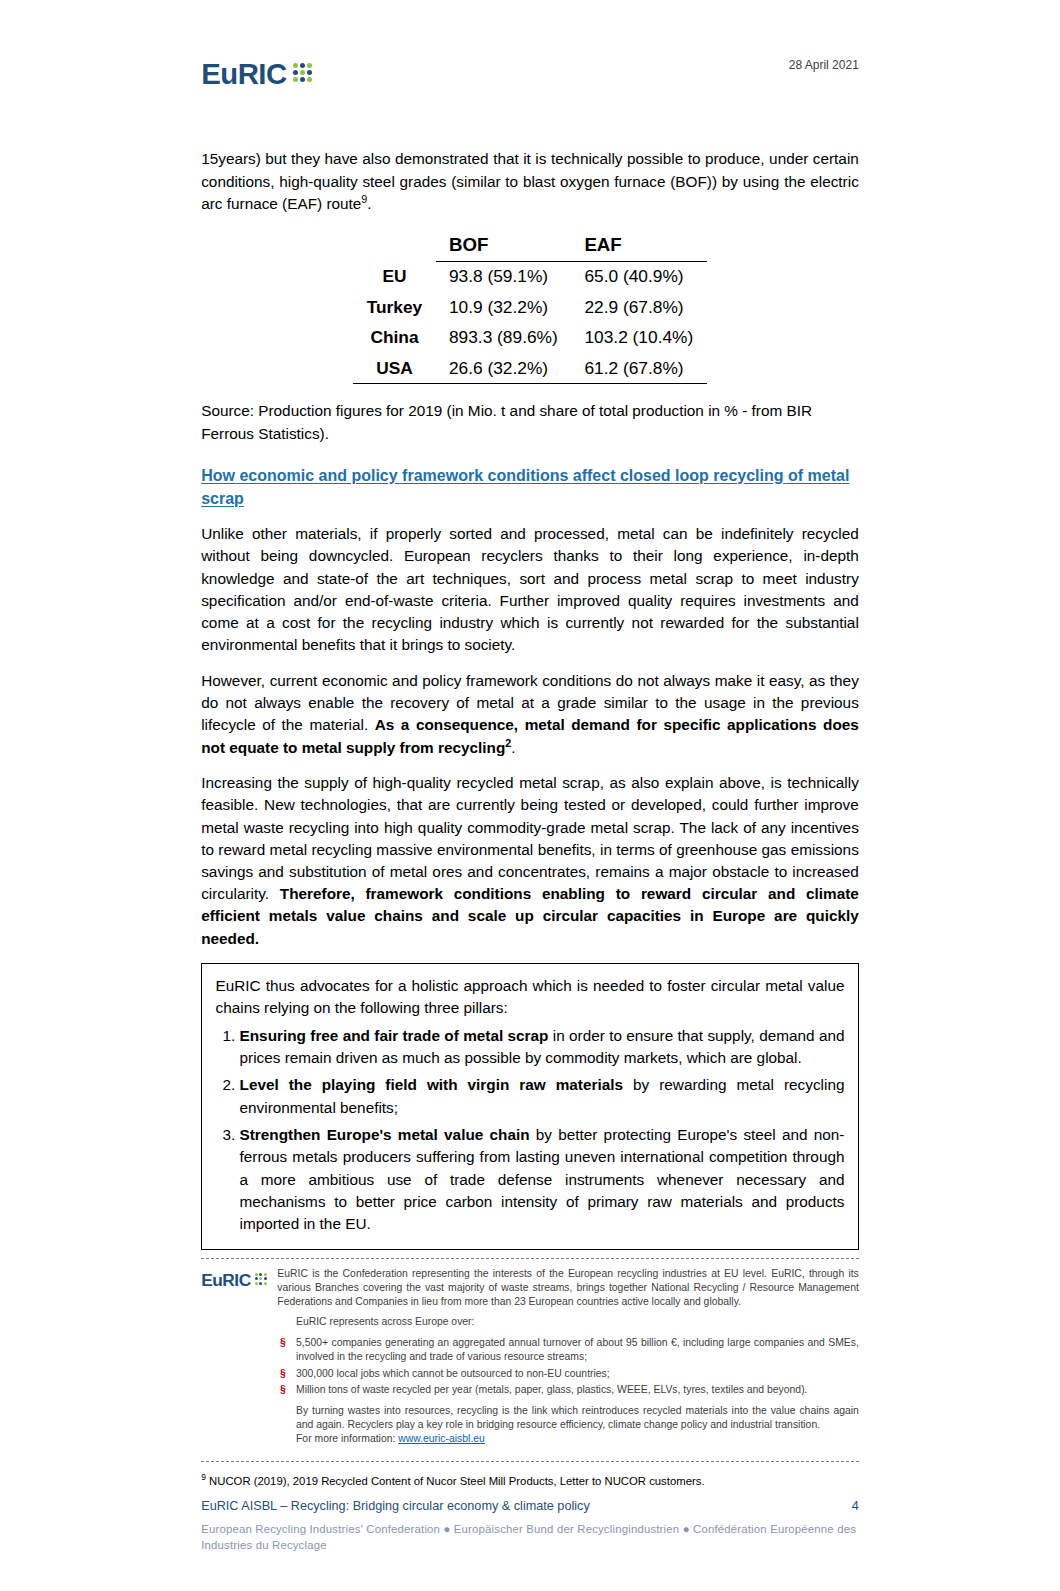Eu RIC
28 April 2021
15years) but they have also demonstrated that it is technically possible to produce, under certain conditions, high-quality steel grades (similar to blast oxygen furnace (BOF)) by using the electric arc furnace (EAF) route9.
| | BOF | EAF |
| --- | --- | --- |
| EU | 93.8 (59.1%) | 65.0 (40.9%) |
| Turkey | 10.9 (32.2%) | 22.9 (67.8%) |
| China | 893.3 (89.6%) | 103.2 (10.4%) |
| USA | 26.6 (32.2%) | 61.2 (67.8%) |
Source: Production figures for 2019 (in Mio. t and share of total production in % - from BIR Ferrous Statistics).
How economic and policy framework conditions affect closed loop recycling of metal scrap
Unlike other materials, if properly sorted and processed, metal can be indefinitely recycled without being downcycled. European recyclers thanks to their long experience, in-depth knowledge and state-of the art techniques, sort and process metal scrap to meet industry specification and/or end-of-waste criteria. Further improved quality requires investments and come at a cost for the recycling industry which is currently not rewarded for the substantial environmental benefits that it brings to society.
However, current economic and policy framework conditions do not always make it easy, as they do not always enable the recovery of metal at a grade similar to the usage in the previous lifecycle of the material. As a consequence, metal demand for specific applications does not equate to metal supply from recycling2.
Increasing the supply of high-quality recycled metal scrap, as also explain above, is technically feasible. New technologies, that are currently being tested or developed, could further improve metal waste recycling into high quality commodity-grade metal scrap. The lack of any incentives to reward metal recycling massive environmental benefits, in terms of greenhouse gas emissions savings and substitution of metal ores and concentrates, remains a major obstacle to increased circularity. Therefore, framework conditions enabling to reward circular and climate efficient metals value chains and scale up circular capacities in Europe are quickly needed.
EuRIC thus advocates for a holistic approach which is needed to foster circular metal value chains relying on the following three pillars:
Ensuring free and fair trade of metal scrap in order to ensure that supply, demand and prices remain driven as much as possible by commodity markets, which are global.
Level the playing field with virgin raw materials by rewarding metal recycling environmental benefits;
Strengthen Europe's metal value chain by better protecting Europe's steel and non-ferrous metals producers suffering from lasting uneven international competition through a more ambitious use of trade defense instruments whenever necessary and mechanisms to better price carbon intensity of primary raw materials and products imported in the EU.
Eu RIC
EuRIC is the Confederation representing the interests of the European recycling industries at EU level. EuRIC, through its various Branches covering the vast majority of waste streams, brings together National Recycling / Resource Management Federations and Companies in lieu from more than 23 European countries active locally and globally.
EuRIC represents across Europe over:
5,500+ companies generating an aggregated annual turnover of about 95 billion €, including large companies and SMEs, involved in the recycling and trade of various resource streams;
300,000 local jobs which cannot be outsourced to non-EU countries;
Million tons of waste recycled per year (metals, paper, glass, plastics, WEEE, ELVs, tyres, textiles and beyond).
By turning wastes into resources, recycling is the link which reintroduces recycled materials into the value chains again and again. Recyclers play a key role in bridging resource efficiency, climate change policy and industrial transition.
For more information: www.euric-aisbl.eu
9 NUCOR (2019), 2019 Recycled Content of Nucor Steel Mill Products, Letter to NUCOR customers.
EuRIC AISBL – Recycling: Bridging circular economy & climate policy 4
European Recycling Industries' Confederation ● Europäischer Bund der Recyclingindustrien ● Confédération Européenne des Industries du Recyclage